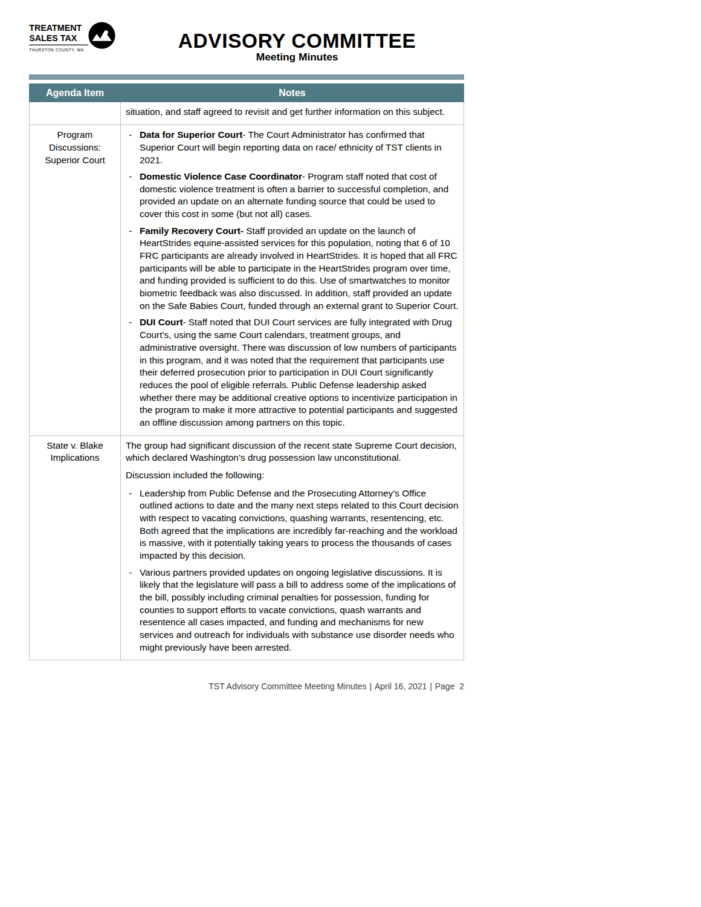TREATMENT SALES TAX THURSTON COUNTY, WA
ADVISORY COMMITTEE
Meeting Minutes
| Agenda Item | Notes |
| --- | --- |
| | situation, and staff agreed to revisit and get further information on this subject. |
| Program Discussions: Superior Court | Data for Superior Court - The Court Administrator has confirmed that Superior Court will begin reporting data on race/ ethnicity of TST clients in 2021. Domestic Violence Case Coordinator - Program staff noted that cost of domestic violence treatment is often a barrier to successful completion, and provided an update on an alternate funding source that could be used to cover this cost in some (but not all) cases. Family Recovery Court- Staff provided an update on the launch of HeartStrides equine-assisted services for this population, noting that 6 of 10 FRC participants are already involved in HeartStrides. It is hoped that all FRC participants will be able to participate in the HeartStrides program over time, and funding provided is sufficient to do this. Use of smartwatches to monitor biometric feedback was also discussed. In addition, staff provided an update on the Safe Babies Court, funded through an external grant to Superior Court. DUI Court - Staff noted that DUI Court services are fully integrated with Drug Court’s, using the same Court calendars, treatment groups, and administrative oversight. There was discussion of low numbers of participants in this program, and it was noted that the requirement that participants use their deferred prosecution prior to participation in DUI Court significantly reduces the pool of eligible referrals. Public Defense leadership asked whether there may be additional creative options to incentivize participation in the program to make it more attractive to potential participants and suggested an offline discussion among partners on this topic. |
| State v. Blake Implications | The group had significant discussion of the recent state Supreme Court decision, which declared Washington’s drug possession law unconstitutional. Discussion included the following: Leadership from Public Defense and the Prosecuting Attorney’s Office outlined actions to date and the many next steps related to this Court decision with respect to vacating convictions, quashing warrants, resentencing, etc. Both agreed that the implications are incredibly far-reaching and the workload is massive, with it potentially taking years to process the thousands of cases impacted by this decision. Various partners provided updates on ongoing legislative discussions. It is likely that the legislature will pass a bill to address some of the implications of the bill, possibly including criminal penalties for possession, funding for counties to support efforts to vacate convictions, quash warrants and resentence all cases impacted, and funding and mechanisms for new services and outreach for individuals with substance use disorder needs who might previously have been arrested. |
TST Advisory Committee Meeting Minutes|April 16, 2021|Page 2